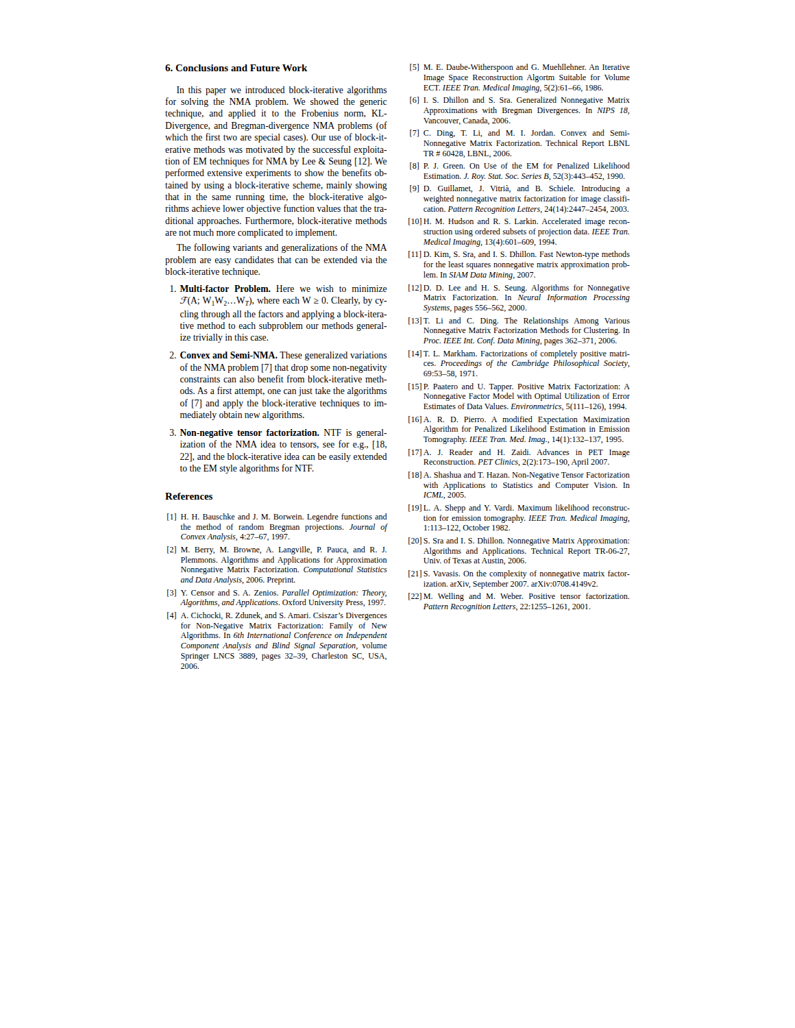6. Conclusions and Future Work
In this paper we introduced block-iterative algorithms for solving the NMA problem. We showed the generic technique, and applied it to the Frobenius norm, KL-Divergence, and Bregman-divergence NMA problems (of which the first two are special cases). Our use of block-iterative methods was motivated by the successful exploitation of EM techniques for NMA by Lee & Seung [12]. We performed extensive experiments to show the benefits obtained by using a block-iterative scheme, mainly showing that in the same running time, the block-iterative algorithms achieve lower objective function values that the traditional approaches. Furthermore, block-iterative methods are not much more complicated to implement.
The following variants and generalizations of the NMA problem are easy candidates that can be extended via the block-iterative technique.
Multi-factor Problem. Here we wish to minimize ℱ(A; W1W2…WT), where each W ≥ 0. Clearly, by cycling through all the factors and applying a block-iterative method to each subproblem our methods generalize trivially in this case.
Convex and Semi-NMA. These generalized variations of the NMA problem [7] that drop some non-negativity constraints can also benefit from block-iterative methods. As a first attempt, one can just take the algorithms of [7] and apply the block-iterative techniques to immediately obtain new algorithms.
Non-negative tensor factorization. NTF is generalization of the NMA idea to tensors, see for e.g., [18, 22], and the block-iterative idea can be easily extended to the EM style algorithms for NTF.
References
[1] H. H. Bauschke and J. M. Borwein. Legendre functions and the method of random Bregman projections. Journal of Convex Analysis, 4:27–67, 1997.
[2] M. Berry, M. Browne, A. Langville, P. Pauca, and R. J. Plemmons. Algorithms and Applications for Approximation Nonnegative Matrix Factorization. Computational Statistics and Data Analysis, 2006. Preprint.
[3] Y. Censor and S. A. Zenios. Parallel Optimization: Theory, Algorithms, and Applications. Oxford University Press, 1997.
[4] A. Cichocki, R. Zdunek, and S. Amari. Csiszar’s Divergences for Non-Negative Matrix Factorization: Family of New Algorithms. In 6th International Conference on Independent Component Analysis and Blind Signal Separation, volume Springer LNCS 3889, pages 32–39, Charleston SC, USA, 2006.
[5] M. E. Daube-Witherspoon and G. Muehllehner. An Iterative Image Space Reconstruction Algortm Suitable for Volume ECT. IEEE Tran. Medical Imaging, 5(2):61–66, 1986.
[6] I. S. Dhillon and S. Sra. Generalized Nonnegative Matrix Approximations with Bregman Divergences. In NIPS 18, Vancouver, Canada, 2006.
[7] C. Ding, T. Li, and M. I. Jordan. Convex and Semi-Nonnegative Matrix Factorization. Technical Report LBNL TR # 60428, LBNL, 2006.
[8] P. J. Green. On Use of the EM for Penalized Likelihood Estimation. J. Roy. Stat. Soc. Series B, 52(3):443–452, 1990.
[9] D. Guillamet, J. Vitrià, and B. Schiele. Introducing a weighted nonnegative matrix factorization for image classification. Pattern Recognition Letters, 24(14):2447–2454, 2003.
[10] H. M. Hudson and R. S. Larkin. Accelerated image reconstruction using ordered subsets of projection data. IEEE Tran. Medical Imaging, 13(4):601–609, 1994.
[11] D. Kim, S. Sra, and I. S. Dhillon. Fast Newton-type methods for the least squares nonnegative matrix approximation problem. In SIAM Data Mining, 2007.
[12] D. D. Lee and H. S. Seung. Algorithms for Nonnegative Matrix Factorization. In Neural Information Processing Systems, pages 556–562, 2000.
[13] T. Li and C. Ding. The Relationships Among Various Nonnegative Matrix Factorization Methods for Clustering. In Proc. IEEE Int. Conf. Data Mining, pages 362–371, 2006.
[14] T. L. Markham. Factorizations of completely positive matrices. Proceedings of the Cambridge Philosophical Society, 69:53–58, 1971.
[15] P. Paatero and U. Tapper. Positive Matrix Factorization: A Nonnegative Factor Model with Optimal Utilization of Error Estimates of Data Values. Environmetrics, 5(111–126), 1994.
[16] A. R. D. Pierro. A modified Expectation Maximization Algorithm for Penalized Likelihood Estimation in Emission Tomography. IEEE Tran. Med. Imag., 14(1):132–137, 1995.
[17] A. J. Reader and H. Zaidi. Advances in PET Image Reconstruction. PET Clinics, 2(2):173–190, April 2007.
[18] A. Shashua and T. Hazan. Non-Negative Tensor Factorization with Applications to Statistics and Computer Vision. In ICML, 2005.
[19] L. A. Shepp and Y. Vardi. Maximum likelihood reconstruction for emission tomography. IEEE Tran. Medical Imaging, 1:113–122, October 1982.
[20] S. Sra and I. S. Dhillon. Nonnegative Matrix Approximation: Algorithms and Applications. Technical Report TR-06-27, Univ. of Texas at Austin, 2006.
[21] S. Vavasis. On the complexity of nonnegative matrix factorization. arXiv, September 2007. arXiv:0708.4149v2.
[22] M. Welling and M. Weber. Positive tensor factorization. Pattern Recognition Letters, 22:1255–1261, 2001.